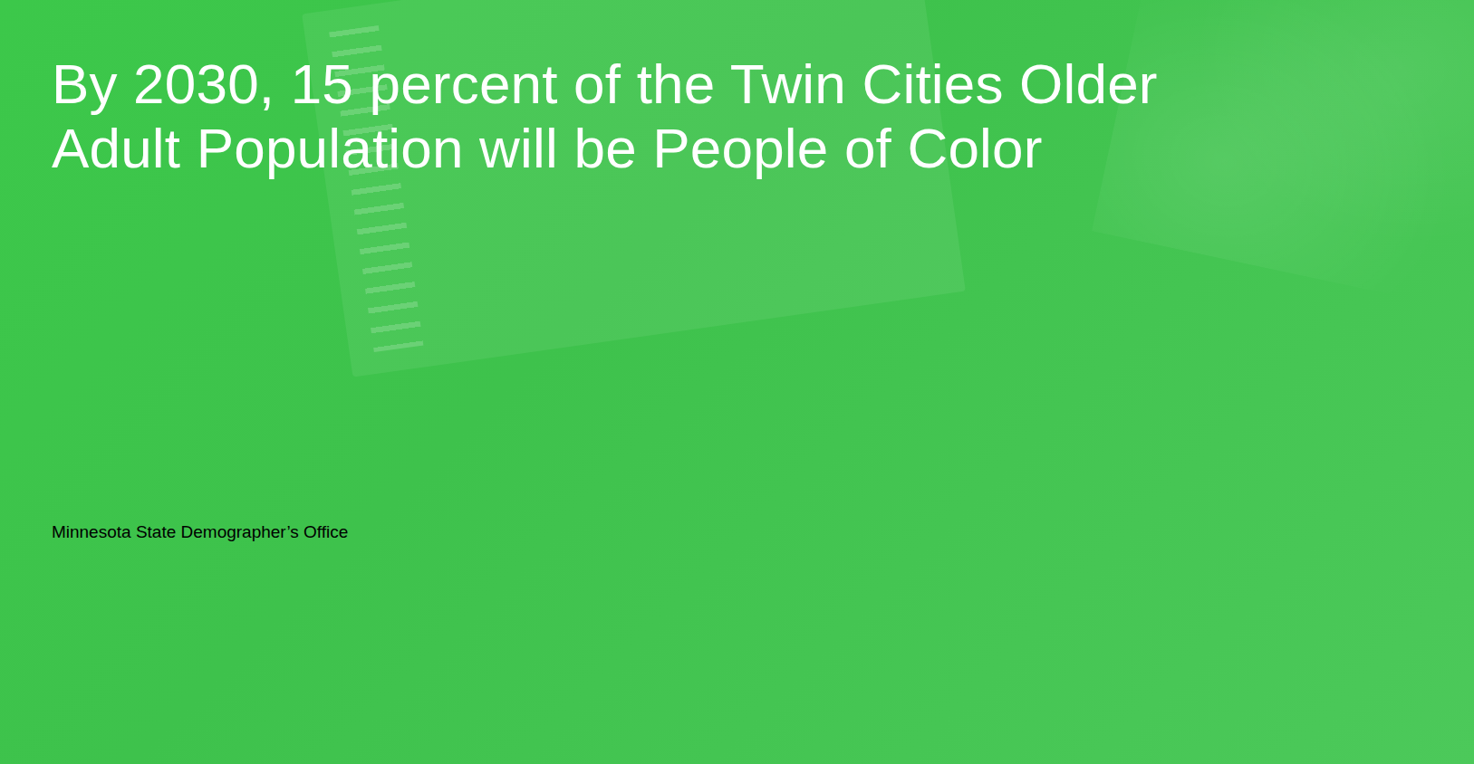By 2030, 15 percent of the Twin Cities Older Adult Population will be People of Color
Minnesota State Demographer’s Office